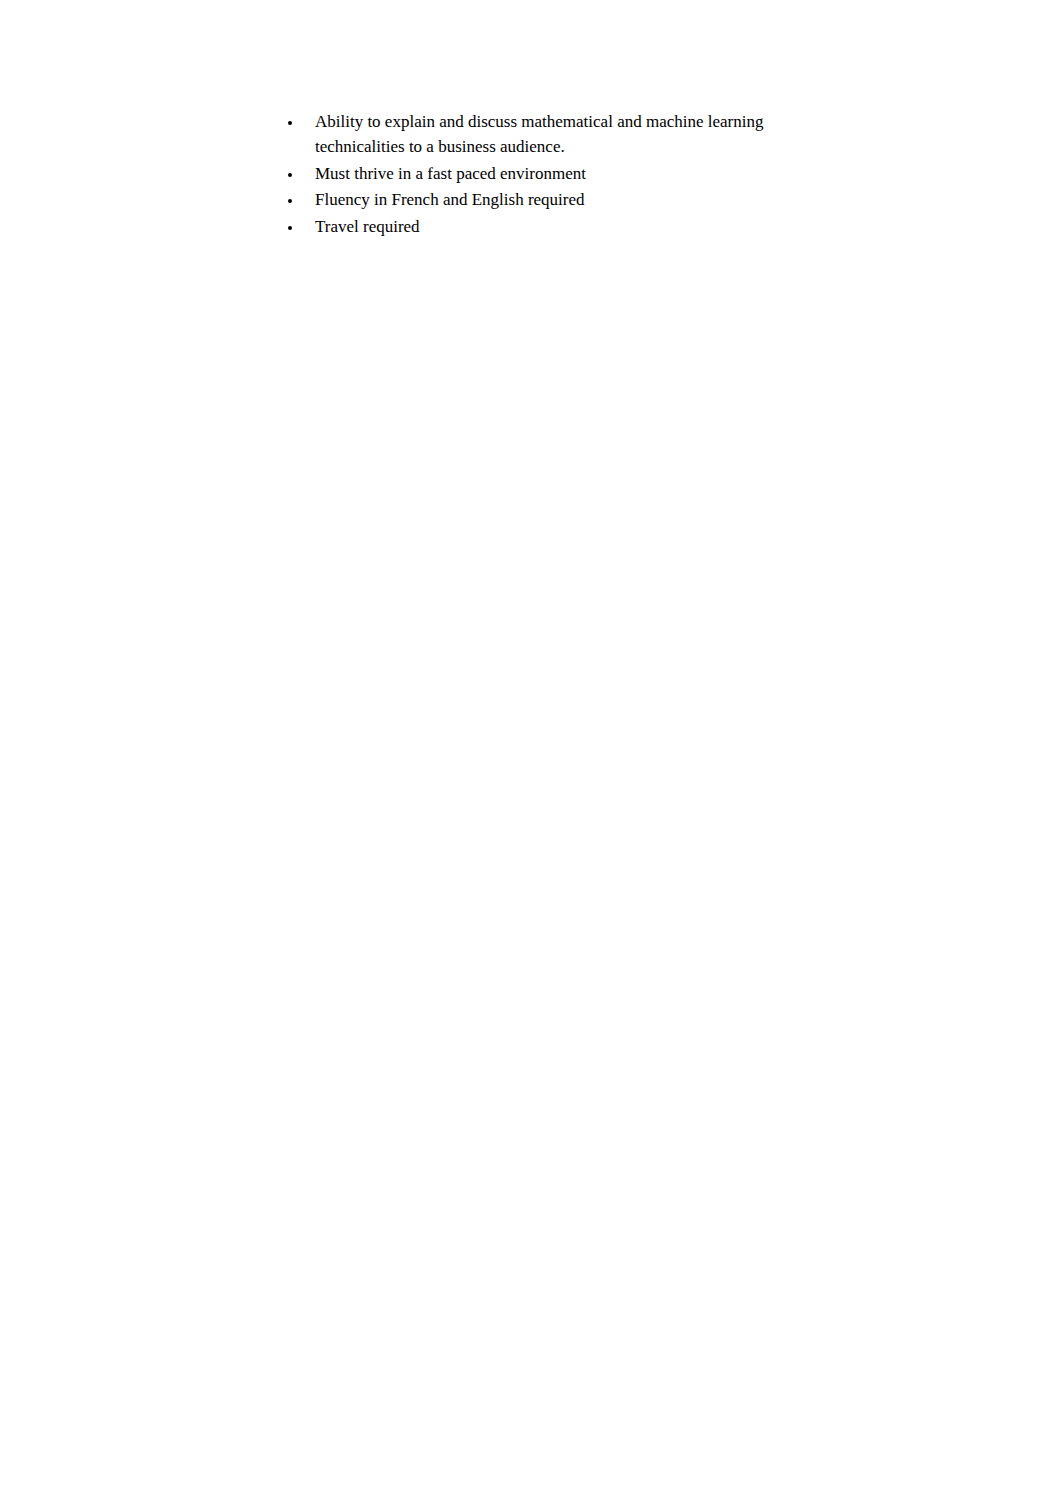Ability to explain and discuss mathematical and machine learning technicalities to a business audience.
Must thrive in a fast paced environment
Fluency in French and English required
Travel required